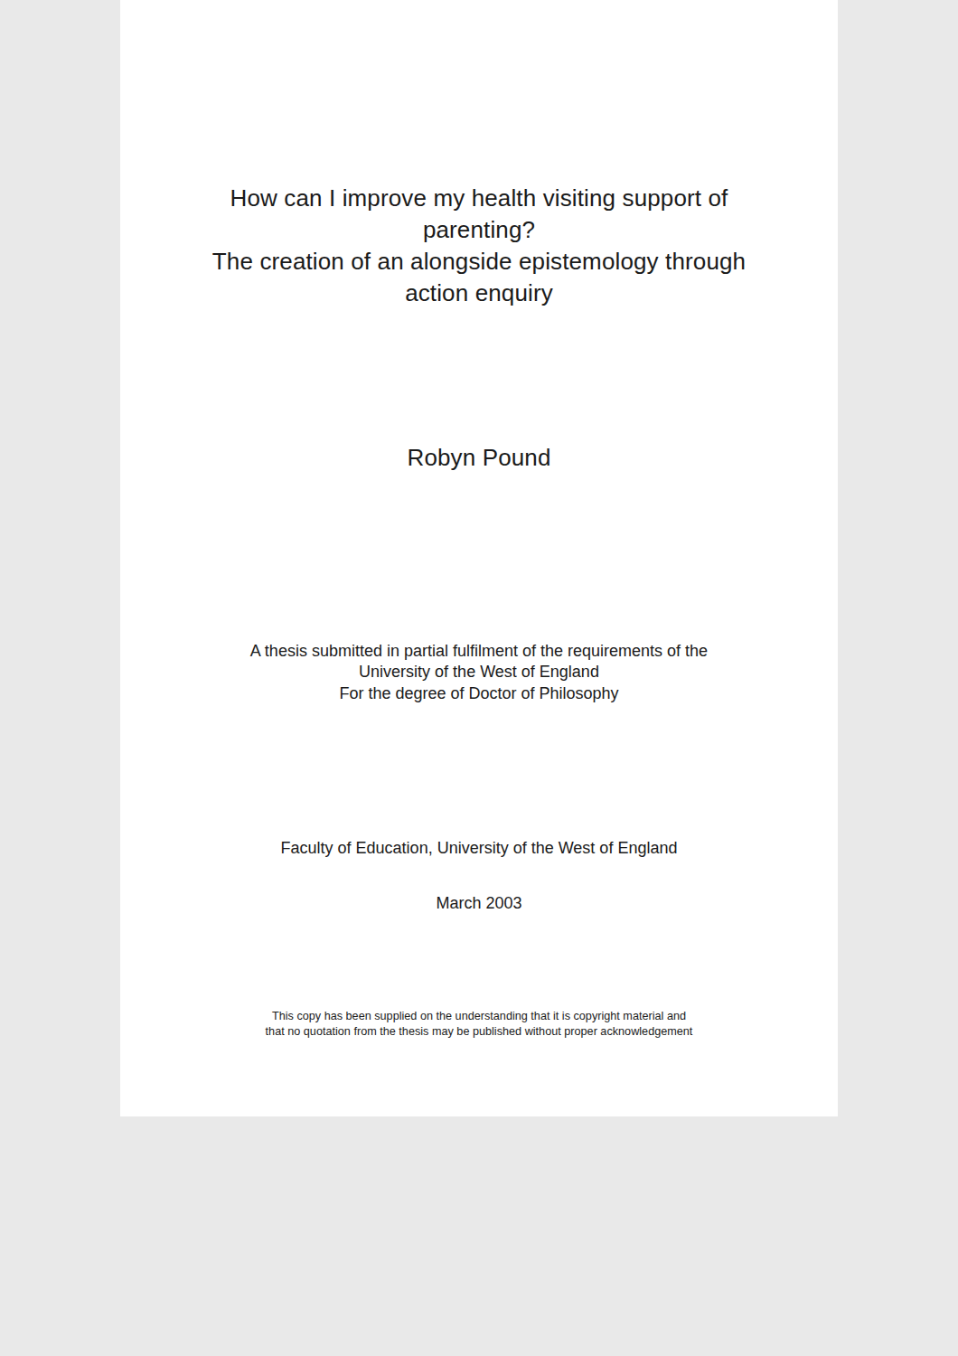How can I improve my health visiting support of parenting?
The creation of an alongside epistemology through action enquiry
Robyn Pound
A thesis submitted in partial fulfilment of the requirements of the
University of the West of England
For the degree of Doctor of Philosophy
Faculty of Education, University of the West of England
March 2003
This copy has been supplied on the understanding that it is copyright material and
that no quotation from the thesis may be published without proper acknowledgement